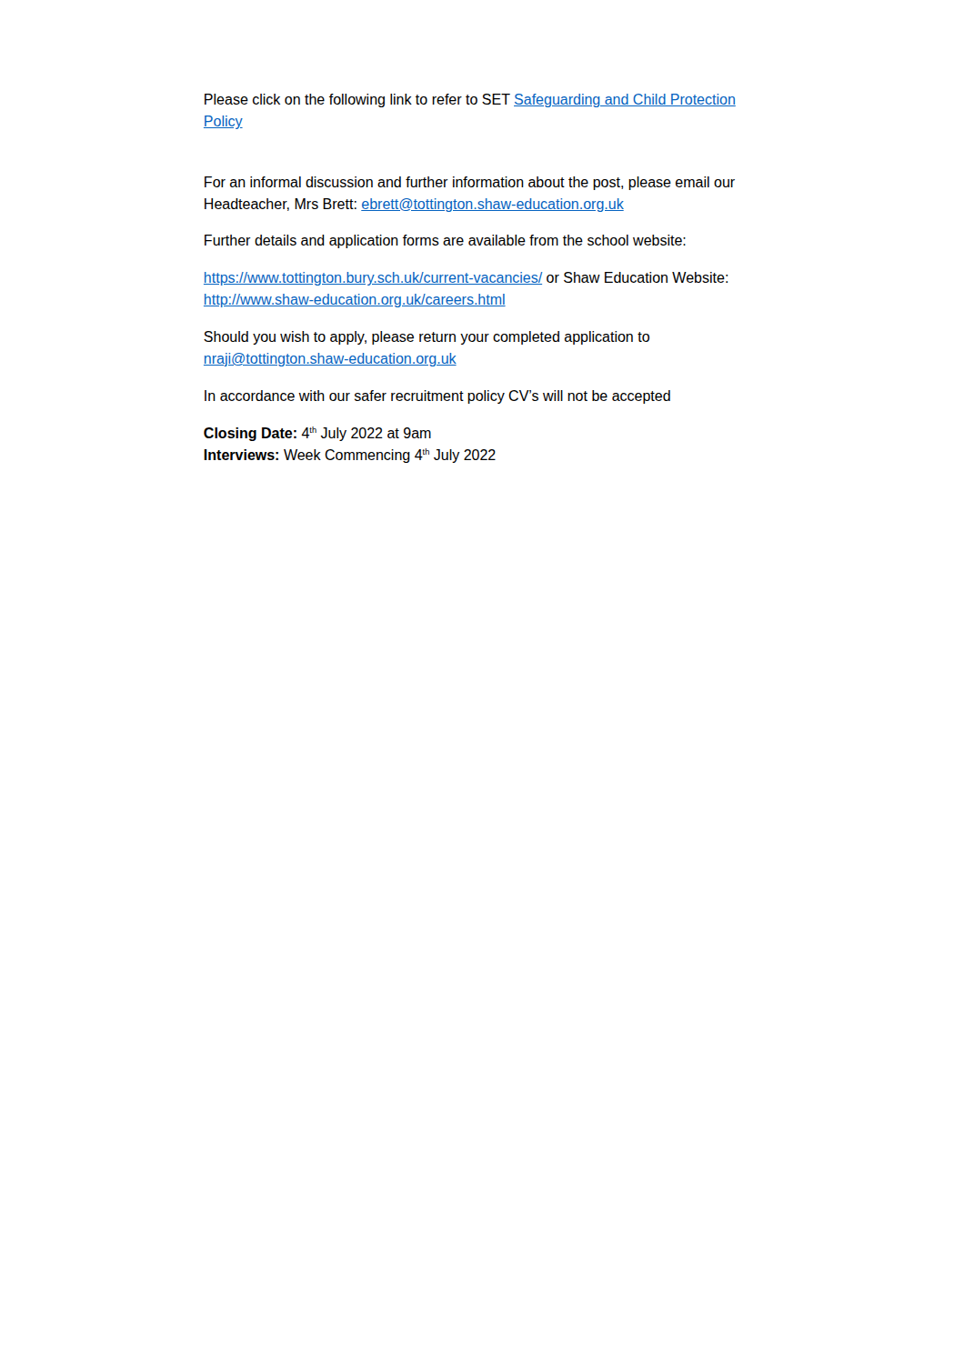Please click on the following link to refer to SET Safeguarding and Child Protection Policy
For an informal discussion and further information about the post, please email our Headteacher, Mrs Brett: ebrett@tottington.shaw-education.org.uk
Further details and application forms are available from the school website:
https://www.tottington.bury.sch.uk/current-vacancies/ or Shaw Education Website: http://www.shaw-education.org.uk/careers.html
Should you wish to apply, please return your completed application to nraji@tottington.shaw-education.org.uk
In accordance with our safer recruitment policy CV’s will not be accepted
Closing Date: 4th July 2022 at 9am
Interviews: Week Commencing 4th July 2022